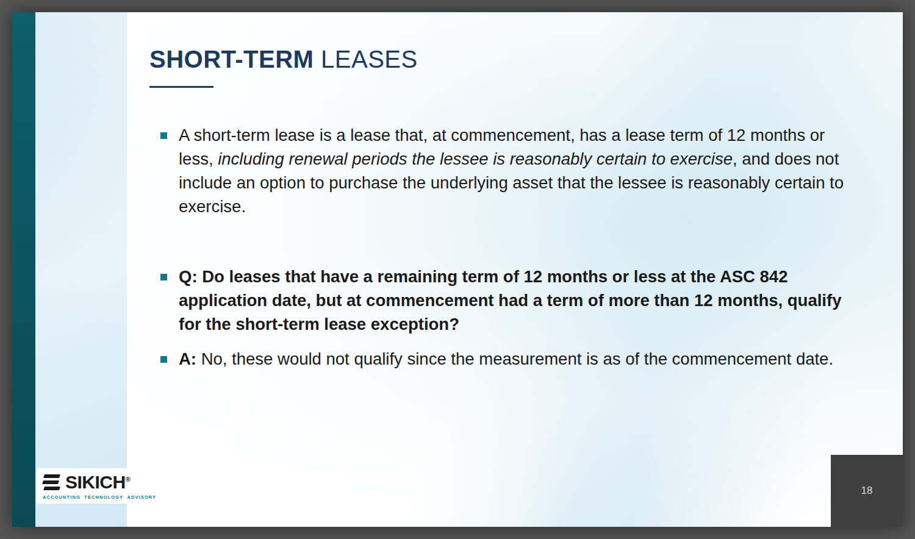SHORT-TERM LEASES
A short-term lease is a lease that, at commencement, has a lease term of 12 months or less, including renewal periods the lessee is reasonably certain to exercise, and does not include an option to purchase the underlying asset that the lessee is reasonably certain to exercise.
Q: Do leases that have a remaining term of 12 months or less at the ASC 842 application date, but at commencement had a term of more than 12 months, qualify for the short-term lease exception?
A: No, these would not qualify since the measurement is as of the commencement date.
SIKICH®
ACCOUNTING TECHNOLOGY ADVISORY
18